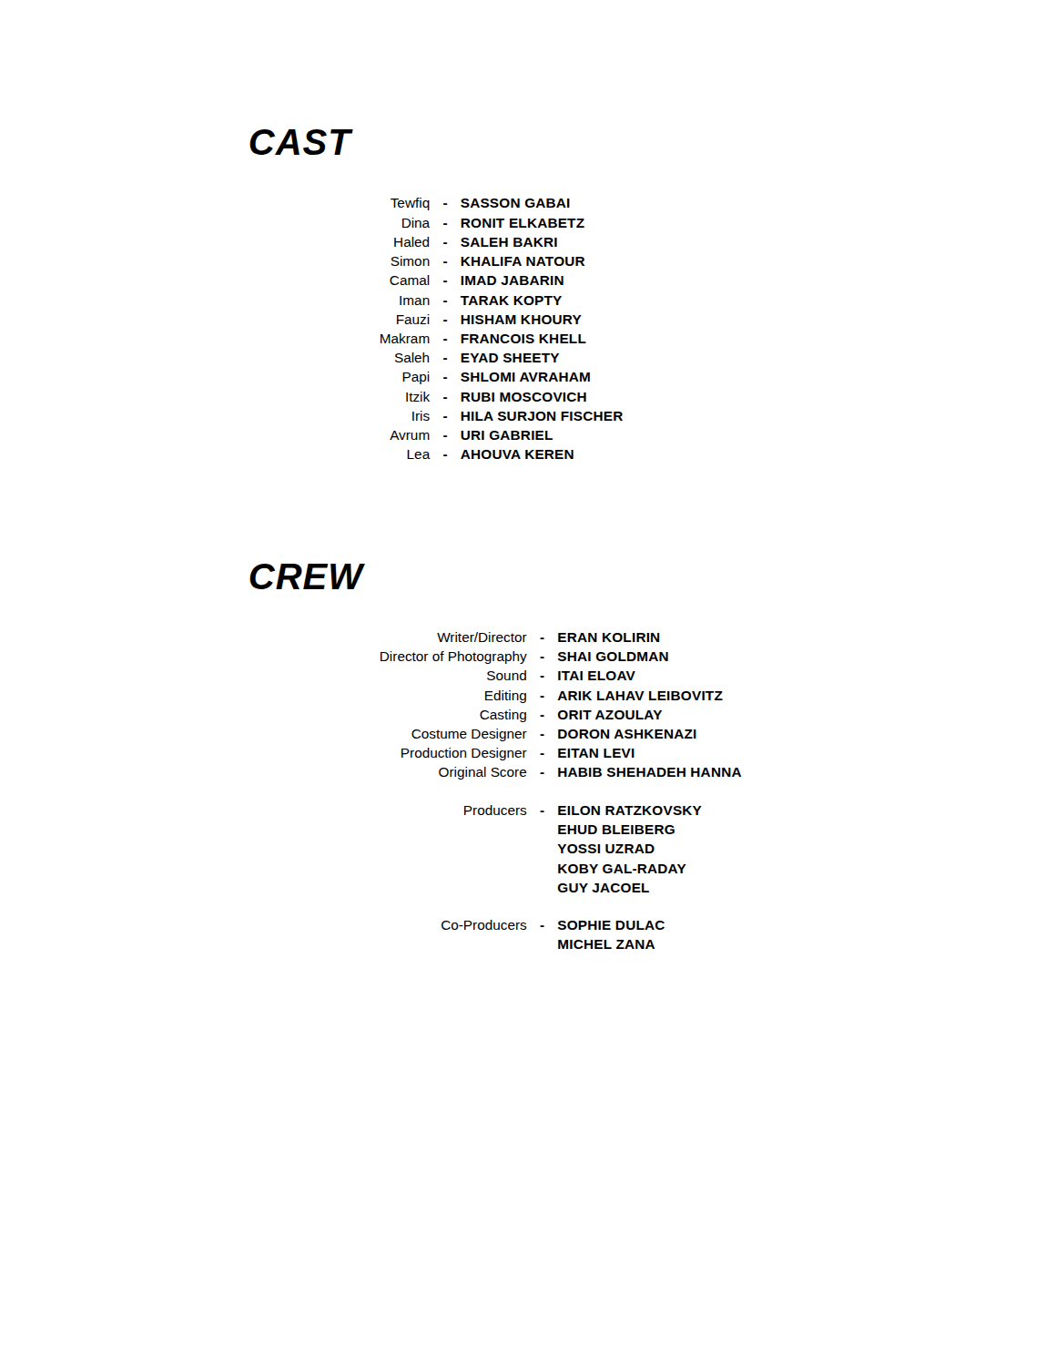CAST
| Tewfiq | - | SASSON GABAI |
| Dina | - | RONIT ELKABETZ |
| Haled | - | SALEH BAKRI |
| Simon | - | KHALIFA NATOUR |
| Camal | - | IMAD JABARIN |
| Iman | - | TARAK KOPTY |
| Fauzi | - | HISHAM KHOURY |
| Makram | - | FRANCOIS KHELL |
| Saleh | - | EYAD SHEETY |
| Papi | - | SHLOMI AVRAHAM |
| Itzik | - | RUBI MOSCOVICH |
| Iris | - | HILA SURJON FISCHER |
| Avrum | - | URI GABRIEL |
| Lea | - | AHOUVA KEREN |
CREW
| Writer/Director | - | ERAN KOLIRIN |
| Director of Photography | - | SHAI GOLDMAN |
| Sound | - | ITAI ELOAV |
| Editing | - | ARIK LAHAV LEIBOVITZ |
| Casting | - | ORIT AZOULAY |
| Costume Designer | - | DORON ASHKENAZI |
| Production Designer | - | EITAN LEVI |
| Original Score | - | HABIB SHEHADEH HANNA |
| Producers | - | EILON RATZKOVSKY |
| | | EHUD BLEIBERG |
| | | YOSSI UZRAD |
| | | KOBY GAL-RADAY |
| | | GUY JACOEL |
| Co-Producers | - | SOPHIE DULAC |
| | | MICHEL ZANA |